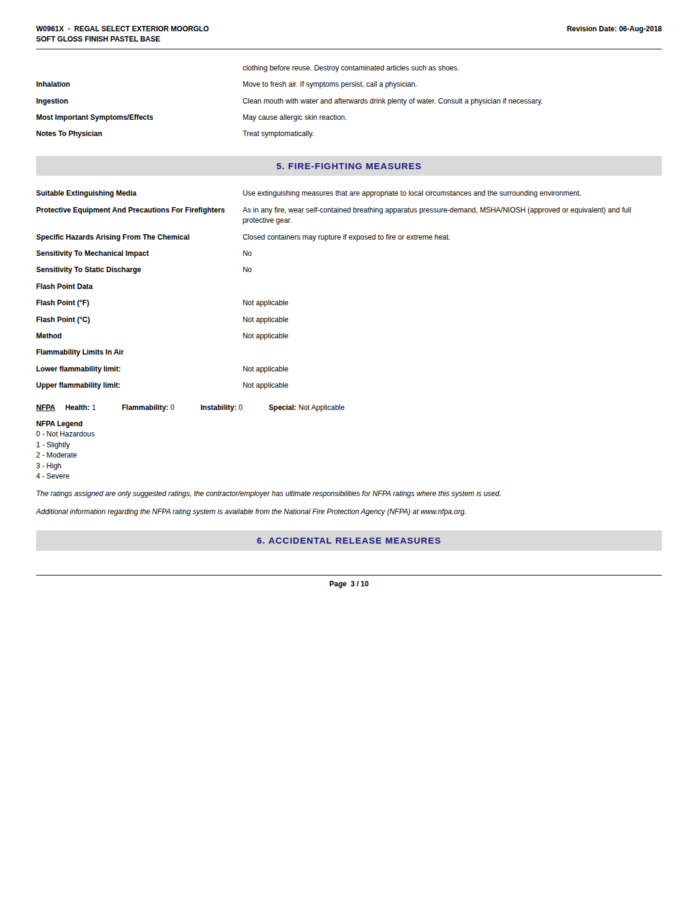W0961X - REGAL SELECT EXTERIOR MOORGLO
SOFT GLOSS FINISH PASTEL BASE
Revision Date: 06-Aug-2018
| | clothing before reuse. Destroy contaminated articles such as shoes. |
| Inhalation | Move to fresh air. If symptoms persist, call a physician. |
| Ingestion | Clean mouth with water and afterwards drink plenty of water. Consult a physician if necessary. |
| Most Important Symptoms/Effects | May cause allergic skin reaction. |
| Notes To Physician | Treat symptomatically. |
5. FIRE-FIGHTING MEASURES
| Suitable Extinguishing Media | Use extinguishing measures that are appropriate to local circumstances and the surrounding environment. |
| Protective Equipment And Precautions For Firefighters | As in any fire, wear self-contained breathing apparatus pressure-demand, MSHA/NIOSH (approved or equivalent) and full protective gear. |
| Specific Hazards Arising From The Chemical | Closed containers may rupture if exposed to fire or extreme heat. |
| Sensitivity To Mechanical Impact | No |
| Sensitivity To Static Discharge | No |
| Flash Point Data |
| Flash Point (°F) | Not applicable |
| Flash Point (°C) | Not applicable |
| Method | Not applicable |
| Flammability Limits In Air |
| Lower flammability limit: | Not applicable |
| Upper flammability limit: | Not applicable |
NFPA Health: 1 Flammability: 0 Instability: 0 Special: Not Applicable
NFPA Legend
0 - Not Hazardous
1 - Slightly
2 - Moderate
3 - High
4 - Severe
The ratings assigned are only suggested ratings, the contractor/employer has ultimate responsibilities for NFPA ratings where this system is used.
Additional information regarding the NFPA rating system is available from the National Fire Protection Agency (NFPA) at www.nfpa.org.
6. ACCIDENTAL RELEASE MEASURES
Page 3 / 10